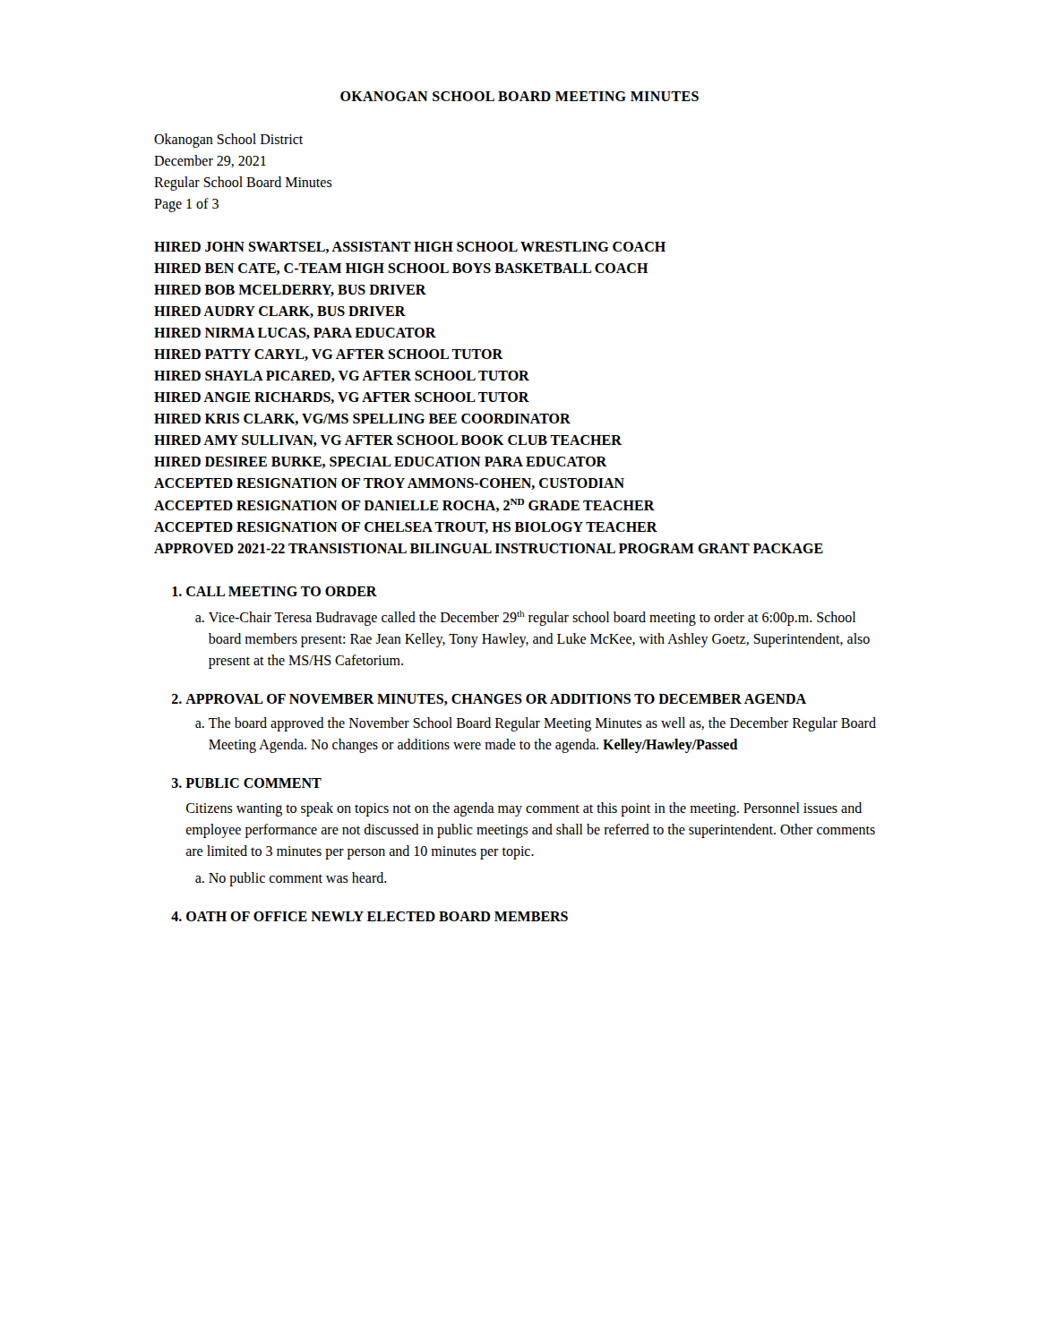OKANOGAN SCHOOL BOARD MEETING MINUTES
Okanogan School District
December 29, 2021
Regular School Board Minutes
Page 1 of 3
HIRED JOHN SWARTSEL, ASSISTANT HIGH SCHOOL WRESTLING COACH
HIRED BEN CATE, C-TEAM HIGH SCHOOL BOYS BASKETBALL COACH
HIRED BOB MCELDERRY, BUS DRIVER
HIRED AUDRY CLARK, BUS DRIVER
HIRED NIRMA LUCAS, PARA EDUCATOR
HIRED PATTY CARYL, VG AFTER SCHOOL TUTOR
HIRED SHAYLA PICARED, VG AFTER SCHOOL TUTOR
HIRED ANGIE RICHARDS, VG AFTER SCHOOL TUTOR
HIRED KRIS CLARK, VG/MS SPELLING BEE COORDINATOR
HIRED AMY SULLIVAN, VG AFTER SCHOOL BOOK CLUB TEACHER
HIRED DESIREE BURKE, SPECIAL EDUCATION PARA EDUCATOR
ACCEPTED RESIGNATION OF TROY AMMONS-COHEN, CUSTODIAN
ACCEPTED RESIGNATION OF DANIELLE ROCHA, 2ND GRADE TEACHER
ACCEPTED RESIGNATION OF CHELSEA TROUT, HS BIOLOGY TEACHER
APPROVED 2021-22 TRANSISTIONAL BILINGUAL INSTRUCTIONAL PROGRAM GRANT PACKAGE
CALL MEETING TO ORDER
Vice-Chair Teresa Budravage called the December 29th regular school board meeting to order at 6:00p.m. School board members present: Rae Jean Kelley, Tony Hawley, and Luke McKee, with Ashley Goetz, Superintendent, also present at the MS/HS Cafetorium.
APPROVAL OF NOVEMBER MINUTES, CHANGES OR ADDITIONS TO DECEMBER AGENDA
The board approved the November School Board Regular Meeting Minutes as well as, the December Regular Board Meeting Agenda. No changes or additions were made to the agenda. Kelley/Hawley/Passed
PUBLIC COMMENT
Citizens wanting to speak on topics not on the agenda may comment at this point in the meeting. Personnel issues and employee performance are not discussed in public meetings and shall be referred to the superintendent. Other comments are limited to 3 minutes per person and 10 minutes per topic.
No public comment was heard.
OATH OF OFFICE NEWLY ELECTED BOARD MEMBERS